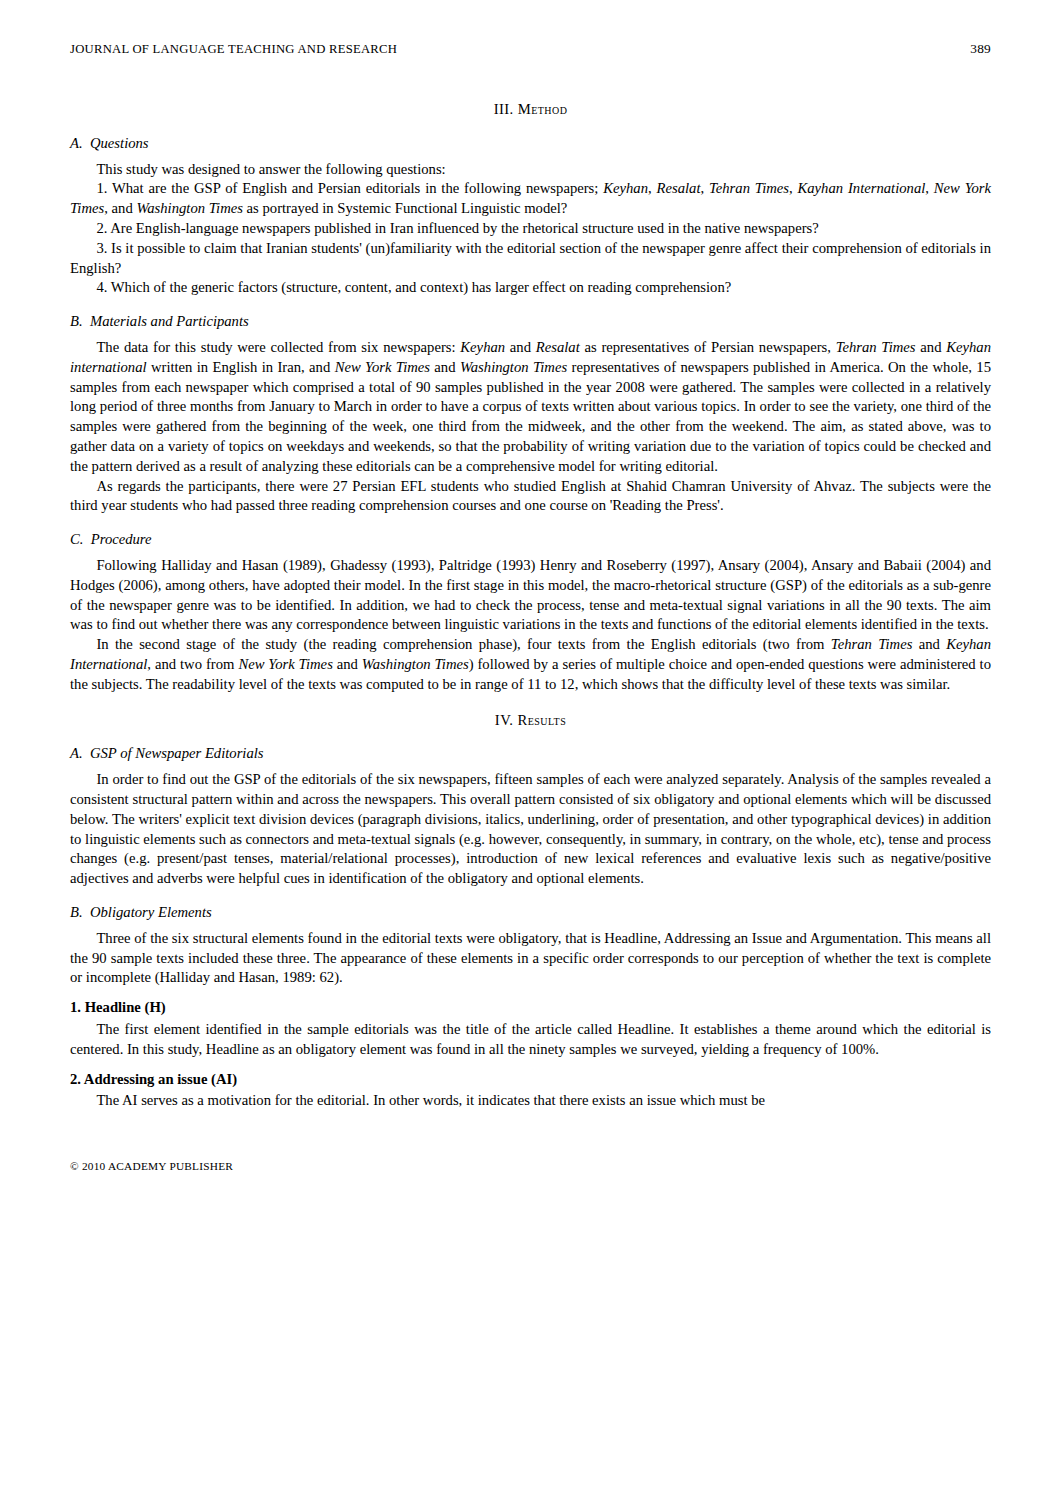Journal of Language Teaching and Research 389
III. Method
A. Questions
This study was designed to answer the following questions:
1. What are the GSP of English and Persian editorials in the following newspapers; Keyhan, Resalat, Tehran Times, Kayhan International, New York Times, and Washington Times as portrayed in Systemic Functional Linguistic model?
2. Are English-language newspapers published in Iran influenced by the rhetorical structure used in the native newspapers?
3. Is it possible to claim that Iranian students' (un)familiarity with the editorial section of the newspaper genre affect their comprehension of editorials in English?
4. Which of the generic factors (structure, content, and context) has larger effect on reading comprehension?
B. Materials and Participants
The data for this study were collected from six newspapers: Keyhan and Resalat as representatives of Persian newspapers, Tehran Times and Keyhan international written in English in Iran, and New York Times and Washington Times representatives of newspapers published in America. On the whole, 15 samples from each newspaper which comprised a total of 90 samples published in the year 2008 were gathered. The samples were collected in a relatively long period of three months from January to March in order to have a corpus of texts written about various topics. In order to see the variety, one third of the samples were gathered from the beginning of the week, one third from the midweek, and the other from the weekend. The aim, as stated above, was to gather data on a variety of topics on weekdays and weekends, so that the probability of writing variation due to the variation of topics could be checked and the pattern derived as a result of analyzing these editorials can be a comprehensive model for writing editorial.
As regards the participants, there were 27 Persian EFL students who studied English at Shahid Chamran University of Ahvaz. The subjects were the third year students who had passed three reading comprehension courses and one course on 'Reading the Press'.
C. Procedure
Following Halliday and Hasan (1989), Ghadessy (1993), Paltridge (1993) Henry and Roseberry (1997), Ansary (2004), Ansary and Babaii (2004) and Hodges (2006), among others, have adopted their model. In the first stage in this model, the macro-rhetorical structure (GSP) of the editorials as a sub-genre of the newspaper genre was to be identified. In addition, we had to check the process, tense and meta-textual signal variations in all the 90 texts. The aim was to find out whether there was any correspondence between linguistic variations in the texts and functions of the editorial elements identified in the texts.
In the second stage of the study (the reading comprehension phase), four texts from the English editorials (two from Tehran Times and Keyhan International, and two from New York Times and Washington Times) followed by a series of multiple choice and open-ended questions were administered to the subjects. The readability level of the texts was computed to be in range of 11 to 12, which shows that the difficulty level of these texts was similar.
IV. Results
A. GSP of Newspaper Editorials
In order to find out the GSP of the editorials of the six newspapers, fifteen samples of each were analyzed separately. Analysis of the samples revealed a consistent structural pattern within and across the newspapers. This overall pattern consisted of six obligatory and optional elements which will be discussed below. The writers' explicit text division devices (paragraph divisions, italics, underlining, order of presentation, and other typographical devices) in addition to linguistic elements such as connectors and meta-textual signals (e.g. however, consequently, in summary, in contrary, on the whole, etc), tense and process changes (e.g. present/past tenses, material/relational processes), introduction of new lexical references and evaluative lexis such as negative/positive adjectives and adverbs were helpful cues in identification of the obligatory and optional elements.
B. Obligatory Elements
Three of the six structural elements found in the editorial texts were obligatory, that is Headline, Addressing an Issue and Argumentation. This means all the 90 sample texts included these three. The appearance of these elements in a specific order corresponds to our perception of whether the text is complete or incomplete (Halliday and Hasan, 1989: 62).
1. Headline (H)
The first element identified in the sample editorials was the title of the article called Headline. It establishes a theme around which the editorial is centered. In this study, Headline as an obligatory element was found in all the ninety samples we surveyed, yielding a frequency of 100%.
2. Addressing an issue (AI)
The AI serves as a motivation for the editorial. In other words, it indicates that there exists an issue which must be
© 2010 ACADEMY PUBLISHER